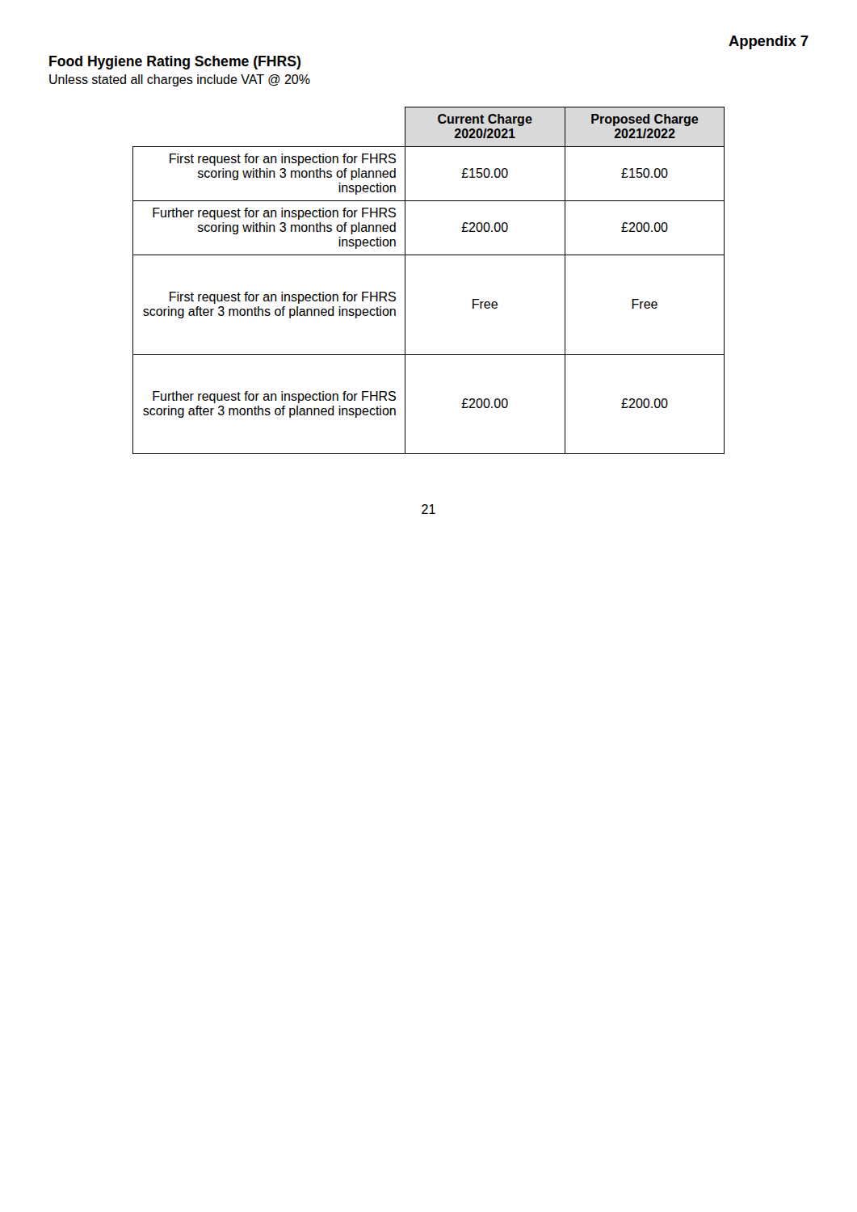Appendix 7
Food Hygiene Rating Scheme (FHRS)
Unless stated all charges include VAT @ 20%
| | Current Charge 2020/2021 | Proposed Charge 2021/2022 |
| --- | --- | --- |
| First request for an inspection for FHRS scoring within 3 months of planned inspection | £150.00 | £150.00 |
| Further request for an inspection for FHRS scoring within 3 months of planned inspection | £200.00 | £200.00 |
| First request for an inspection for FHRS scoring after 3 months of planned inspection | Free | Free |
| Further request for an inspection for FHRS scoring after 3 months of planned inspection | £200.00 | £200.00 |
21